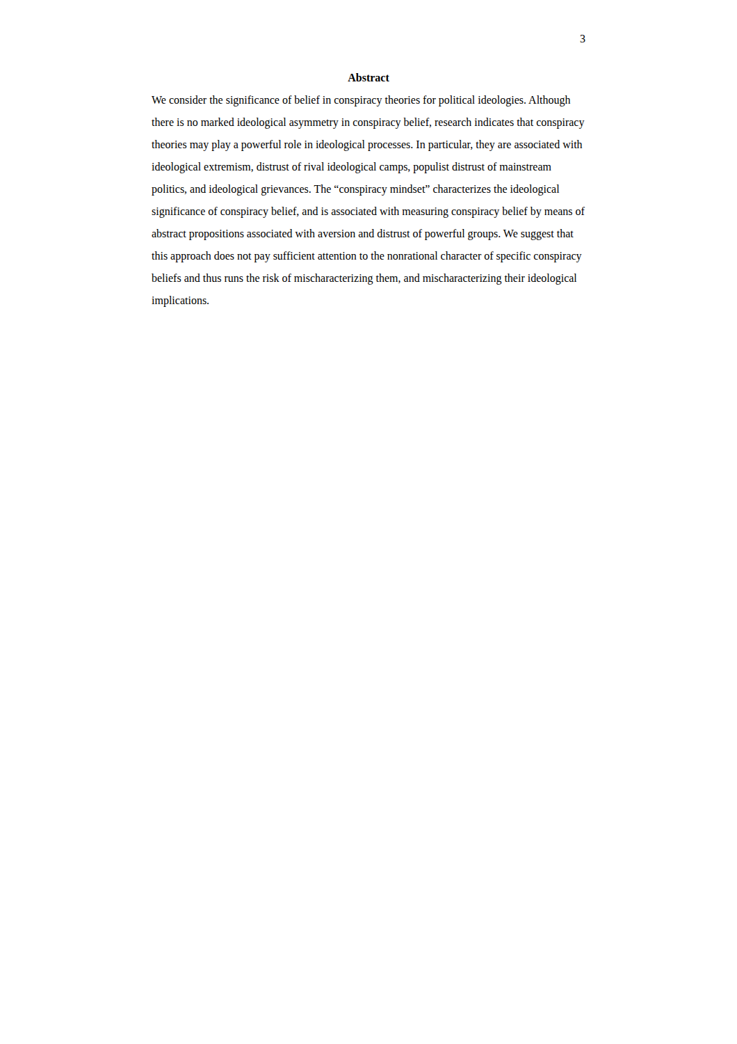3
Abstract
We consider the significance of belief in conspiracy theories for political ideologies. Although there is no marked ideological asymmetry in conspiracy belief, research indicates that conspiracy theories may play a powerful role in ideological processes. In particular, they are associated with ideological extremism, distrust of rival ideological camps, populist distrust of mainstream politics, and ideological grievances. The “conspiracy mindset” characterizes the ideological significance of conspiracy belief, and is associated with measuring conspiracy belief by means of abstract propositions associated with aversion and distrust of powerful groups. We suggest that this approach does not pay sufficient attention to the nonrational character of specific conspiracy beliefs and thus runs the risk of mischaracterizing them, and mischaracterizing their ideological implications.